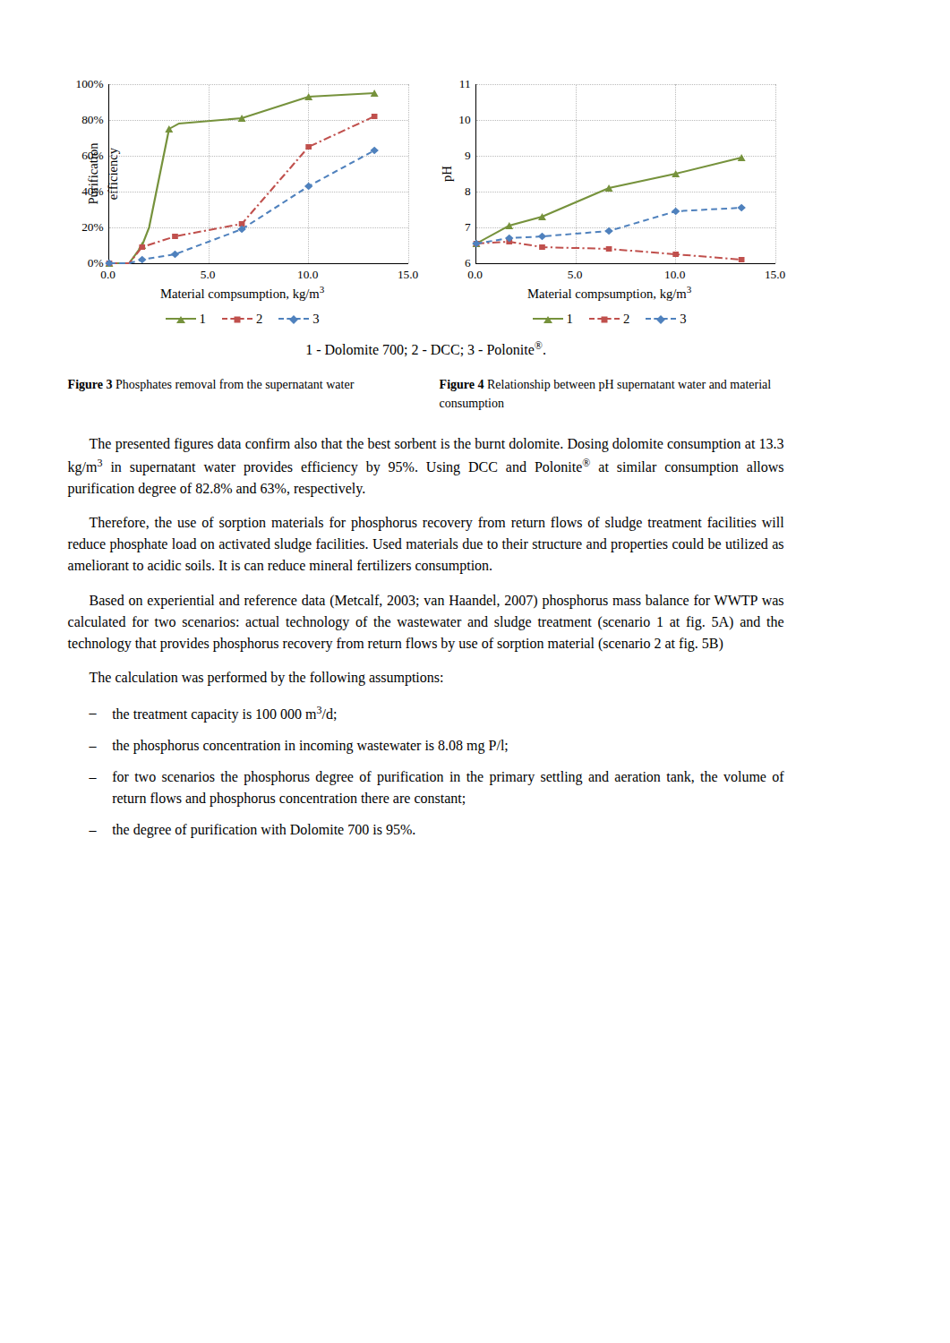Purification
efficiency
100% 80% 60% 40% 20% 0%
0.0 5.0 10.0 15.0
Material compsumption, kg/m3
1 2 3
pH
11 10 9 8 7 6
0.0 5.0 10.0 15.0
Material compsumption, kg/m3
1 2 3
1 - Dolomite 700; 2 - DCC; 3 - Polonite®.
Figure 3 Phosphates removal from the supernatant water
Figure 4 Relationship between pH supernatant water and material consumption
The presented figures data confirm also that the best sorbent is the burnt dolomite. Dosing dolomite consumption at 13.3 kg/m3 in supernatant water provides efficiency by 95%. Using DCC and Polonite® at similar consumption allows purification degree of 82.8% and 63%, respectively.
Therefore, the use of sorption materials for phosphorus recovery from return flows of sludge treatment facilities will reduce phosphate load on activated sludge facilities. Used materials due to their structure and properties could be utilized as ameliorant to acidic soils. It is can reduce mineral fertilizers consumption.
Based on experiential and reference data (Metcalf, 2003; van Haandel, 2007) phosphorus mass balance for WWTP was calculated for two scenarios: actual technology of the wastewater and sludge treatment (scenario 1 at fig. 5A) and the technology that provides phosphorus recovery from return flows by use of sorption material (scenario 2 at fig. 5B)
The calculation was performed by the following assumptions:
the treatment capacity is 100 000 m3/d;
the phosphorus concentration in incoming wastewater is 8.08 mg P/l;
for two scenarios the phosphorus degree of purification in the primary settling and aeration tank, the volume of return flows and phosphorus concentration there are constant;
the degree of purification with Dolomite 700 is 95%.